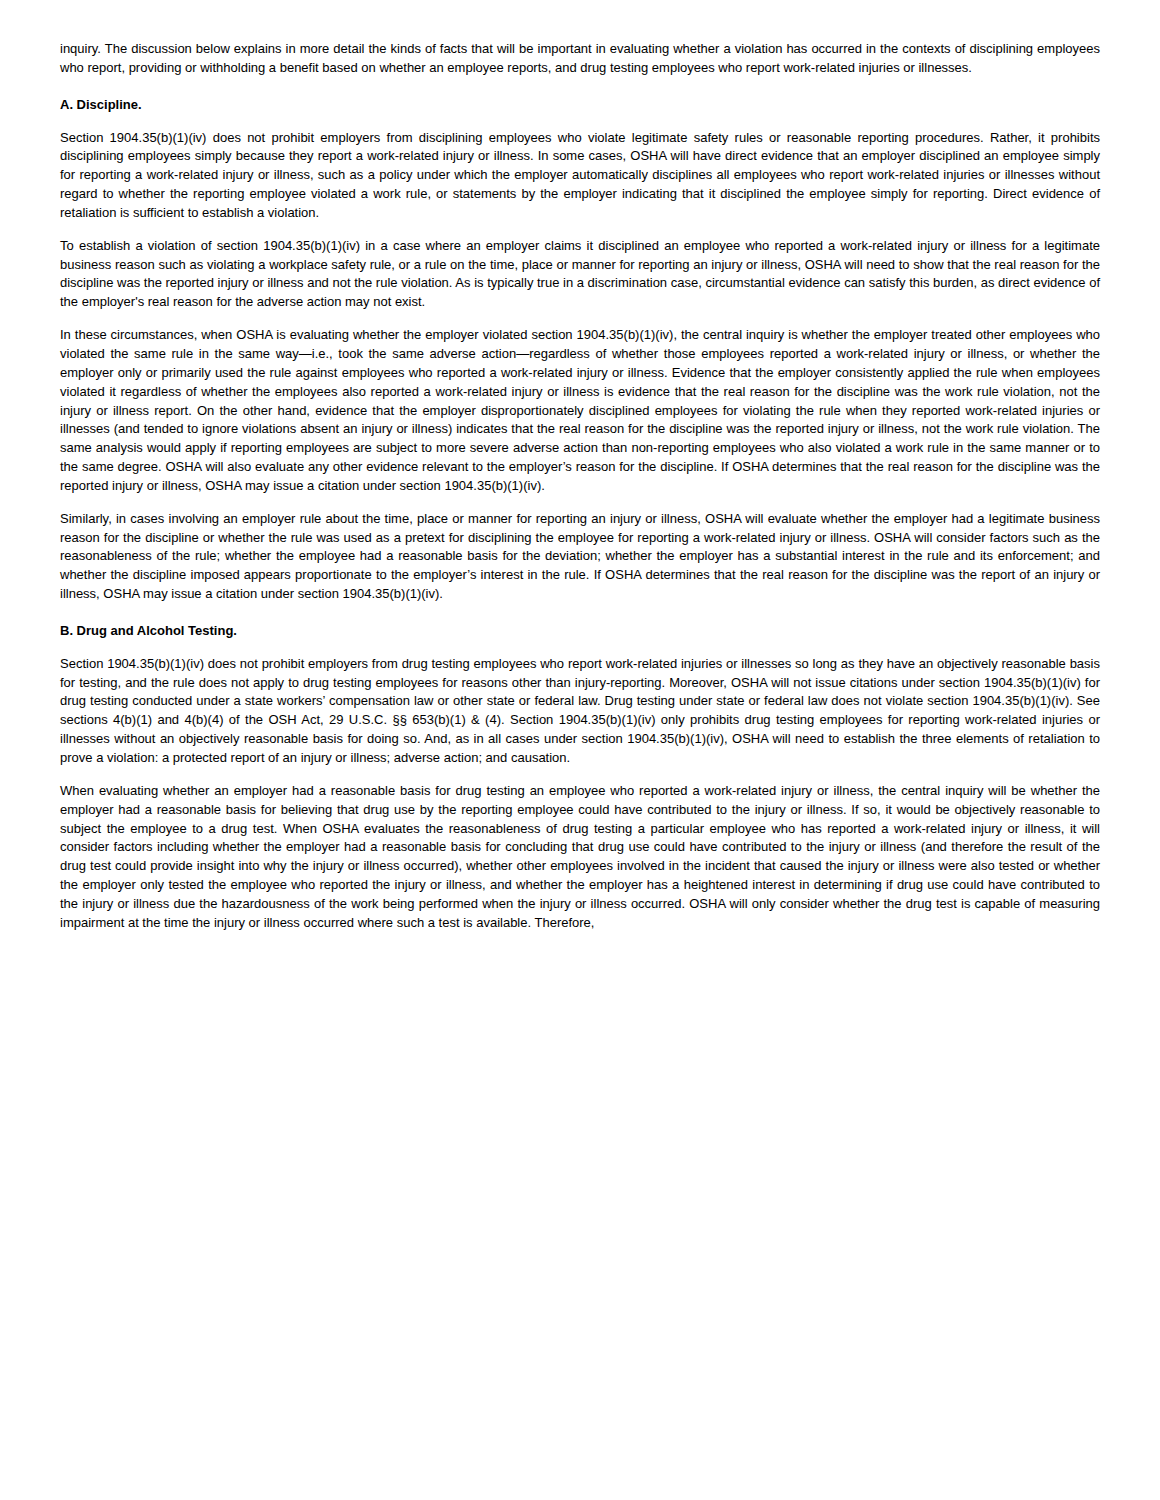inquiry. The discussion below explains in more detail the kinds of facts that will be important in evaluating whether a violation has occurred in the contexts of disciplining employees who report, providing or withholding a benefit based on whether an employee reports, and drug testing employees who report work-related injuries or illnesses.
A. Discipline.
Section 1904.35(b)(1)(iv) does not prohibit employers from disciplining employees who violate legitimate safety rules or reasonable reporting procedures. Rather, it prohibits disciplining employees simply because they report a work-related injury or illness. In some cases, OSHA will have direct evidence that an employer disciplined an employee simply for reporting a work-related injury or illness, such as a policy under which the employer automatically disciplines all employees who report work-related injuries or illnesses without regard to whether the reporting employee violated a work rule, or statements by the employer indicating that it disciplined the employee simply for reporting. Direct evidence of retaliation is sufficient to establish a violation.
To establish a violation of section 1904.35(b)(1)(iv) in a case where an employer claims it disciplined an employee who reported a work-related injury or illness for a legitimate business reason such as violating a workplace safety rule, or a rule on the time, place or manner for reporting an injury or illness, OSHA will need to show that the real reason for the discipline was the reported injury or illness and not the rule violation. As is typically true in a discrimination case, circumstantial evidence can satisfy this burden, as direct evidence of the employer's real reason for the adverse action may not exist.
In these circumstances, when OSHA is evaluating whether the employer violated section 1904.35(b)(1)(iv), the central inquiry is whether the employer treated other employees who violated the same rule in the same way—i.e., took the same adverse action—regardless of whether those employees reported a work-related injury or illness, or whether the employer only or primarily used the rule against employees who reported a work-related injury or illness. Evidence that the employer consistently applied the rule when employees violated it regardless of whether the employees also reported a work-related injury or illness is evidence that the real reason for the discipline was the work rule violation, not the injury or illness report. On the other hand, evidence that the employer disproportionately disciplined employees for violating the rule when they reported work-related injuries or illnesses (and tended to ignore violations absent an injury or illness) indicates that the real reason for the discipline was the reported injury or illness, not the work rule violation. The same analysis would apply if reporting employees are subject to more severe adverse action than non-reporting employees who also violated a work rule in the same manner or to the same degree. OSHA will also evaluate any other evidence relevant to the employer’s reason for the discipline. If OSHA determines that the real reason for the discipline was the reported injury or illness, OSHA may issue a citation under section 1904.35(b)(1)(iv).
Similarly, in cases involving an employer rule about the time, place or manner for reporting an injury or illness, OSHA will evaluate whether the employer had a legitimate business reason for the discipline or whether the rule was used as a pretext for disciplining the employee for reporting a work-related injury or illness. OSHA will consider factors such as the reasonableness of the rule; whether the employee had a reasonable basis for the deviation; whether the employer has a substantial interest in the rule and its enforcement; and whether the discipline imposed appears proportionate to the employer’s interest in the rule. If OSHA determines that the real reason for the discipline was the report of an injury or illness, OSHA may issue a citation under section 1904.35(b)(1)(iv).
B. Drug and Alcohol Testing.
Section 1904.35(b)(1)(iv) does not prohibit employers from drug testing employees who report work-related injuries or illnesses so long as they have an objectively reasonable basis for testing, and the rule does not apply to drug testing employees for reasons other than injury-reporting. Moreover, OSHA will not issue citations under section 1904.35(b)(1)(iv) for drug testing conducted under a state workers’ compensation law or other state or federal law. Drug testing under state or federal law does not violate section 1904.35(b)(1)(iv). See sections 4(b)(1) and 4(b)(4) of the OSH Act, 29 U.S.C. §§ 653(b)(1) & (4). Section 1904.35(b)(1)(iv) only prohibits drug testing employees for reporting work-related injuries or illnesses without an objectively reasonable basis for doing so. And, as in all cases under section 1904.35(b)(1)(iv), OSHA will need to establish the three elements of retaliation to prove a violation: a protected report of an injury or illness; adverse action; and causation.
When evaluating whether an employer had a reasonable basis for drug testing an employee who reported a work-related injury or illness, the central inquiry will be whether the employer had a reasonable basis for believing that drug use by the reporting employee could have contributed to the injury or illness. If so, it would be objectively reasonable to subject the employee to a drug test. When OSHA evaluates the reasonableness of drug testing a particular employee who has reported a work-related injury or illness, it will consider factors including whether the employer had a reasonable basis for concluding that drug use could have contributed to the injury or illness (and therefore the result of the drug test could provide insight into why the injury or illness occurred), whether other employees involved in the incident that caused the injury or illness were also tested or whether the employer only tested the employee who reported the injury or illness, and whether the employer has a heightened interest in determining if drug use could have contributed to the injury or illness due the hazardousness of the work being performed when the injury or illness occurred. OSHA will only consider whether the drug test is capable of measuring impairment at the time the injury or illness occurred where such a test is available. Therefore,